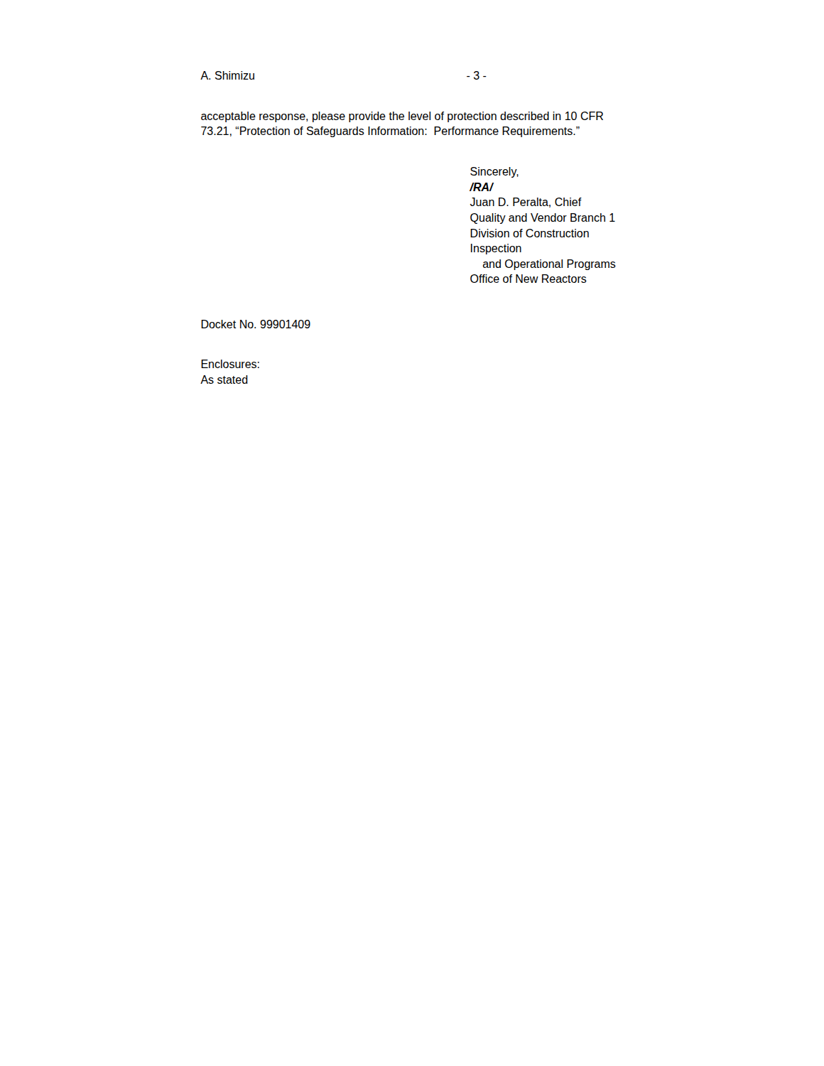A. Shimizu - 3 -
acceptable response, please provide the level of protection described in 10 CFR 73.21, “Protection of Safeguards Information: Performance Requirements.”
Sincerely,
/RA/
Juan D. Peralta, Chief
Quality and Vendor Branch 1
Division of Construction Inspection
and Operational Programs
Office of New Reactors
Docket No. 99901409
Enclosures:
As stated